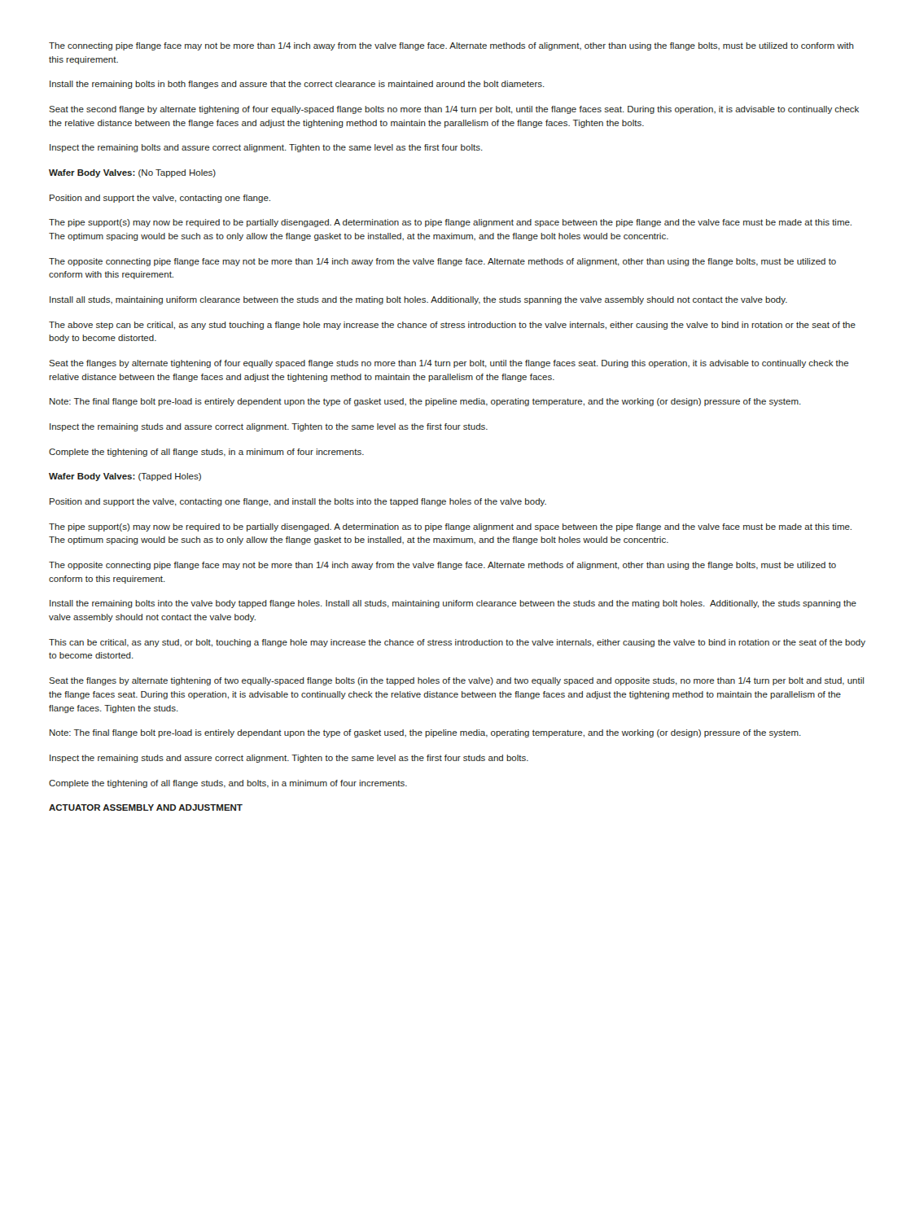The connecting pipe flange face may not be more than 1/4 inch away from the valve flange face. Alternate methods of alignment, other than using the flange bolts, must be utilized to conform with this requirement.
Install the remaining bolts in both flanges and assure that the correct clearance is maintained around the bolt diameters.
Seat the second flange by alternate tightening of four equally-spaced flange bolts no more than 1/4 turn per bolt, until the flange faces seat. During this operation, it is advisable to continually check the relative distance between the flange faces and adjust the tightening method to maintain the parallelism of the flange faces. Tighten the bolts.
Inspect the remaining bolts and assure correct alignment. Tighten to the same level as the first four bolts.
Wafer Body Valves: (No Tapped Holes)
Position and support the valve, contacting one flange.
The pipe support(s) may now be required to be partially disengaged. A determination as to pipe flange alignment and space between the pipe flange and the valve face must be made at this time. The optimum spacing would be such as to only allow the flange gasket to be installed, at the maximum, and the flange bolt holes would be concentric.
The opposite connecting pipe flange face may not be more than 1/4 inch away from the valve flange face. Alternate methods of alignment, other than using the flange bolts, must be utilized to conform with this requirement.
Install all studs, maintaining uniform clearance between the studs and the mating bolt holes. Additionally, the studs spanning the valve assembly should not contact the valve body.
The above step can be critical, as any stud touching a flange hole may increase the chance of stress introduction to the valve internals, either causing the valve to bind in rotation or the seat of the body to become distorted.
Seat the flanges by alternate tightening of four equally spaced flange studs no more than 1/4 turn per bolt, until the flange faces seat. During this operation, it is advisable to continually check the relative distance between the flange faces and adjust the tightening method to maintain the parallelism of the flange faces.
Note: The final flange bolt pre-load is entirely dependent upon the type of gasket used, the pipeline media, operating temperature, and the working (or design) pressure of the system.
Inspect the remaining studs and assure correct alignment. Tighten to the same level as the first four studs.
Complete the tightening of all flange studs, in a minimum of four increments.
Wafer Body Valves: (Tapped Holes)
Position and support the valve, contacting one flange, and install the bolts into the tapped flange holes of the valve body.
The pipe support(s) may now be required to be partially disengaged. A determination as to pipe flange alignment and space between the pipe flange and the valve face must be made at this time. The optimum spacing would be such as to only allow the flange gasket to be installed, at the maximum, and the flange bolt holes would be concentric.
The opposite connecting pipe flange face may not be more than 1/4 inch away from the valve flange face. Alternate methods of alignment, other than using the flange bolts, must be utilized to conform to this requirement.
Install the remaining bolts into the valve body tapped flange holes. Install all studs, maintaining uniform clearance between the studs and the mating bolt holes. Additionally, the studs spanning the valve assembly should not contact the valve body.
This can be critical, as any stud, or bolt, touching a flange hole may increase the chance of stress introduction to the valve internals, either causing the valve to bind in rotation or the seat of the body to become distorted.
Seat the flanges by alternate tightening of two equally-spaced flange bolts (in the tapped holes of the valve) and two equally spaced and opposite studs, no more than 1/4 turn per bolt and stud, until the flange faces seat. During this operation, it is advisable to continually check the relative distance between the flange faces and adjust the tightening method to maintain the parallelism of the flange faces. Tighten the studs.
Note: The final flange bolt pre-load is entirely dependant upon the type of gasket used, the pipeline media, operating temperature, and the working (or design) pressure of the system.
Inspect the remaining studs and assure correct alignment. Tighten to the same level as the first four studs and bolts.
Complete the tightening of all flange studs, and bolts, in a minimum of four increments.
ACTUATOR ASSEMBLY AND ADJUSTMENT